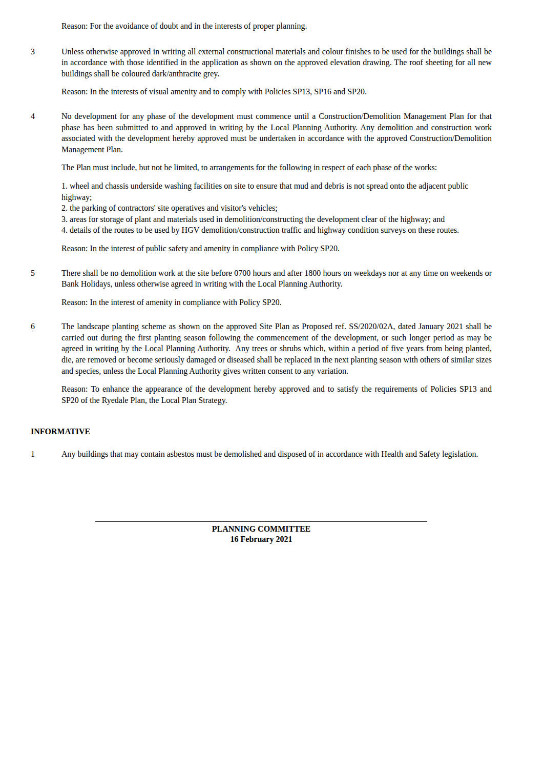Reason: For the avoidance of doubt and in the interests of proper planning.
3
Unless otherwise approved in writing all external constructional materials and colour finishes to be used for the buildings shall be in accordance with those identified in the application as shown on the approved elevation drawing. The roof sheeting for all new buildings shall be coloured dark/anthracite grey.
Reason: In the interests of visual amenity and to comply with Policies SP13, SP16 and SP20.
4
No development for any phase of the development must commence until a Construction/Demolition Management Plan for that phase has been submitted to and approved in writing by the Local Planning Authority. Any demolition and construction work associated with the development hereby approved must be undertaken in accordance with the approved Construction/Demolition Management Plan.
The Plan must include, but not be limited, to arrangements for the following in respect of each phase of the works:
1. wheel and chassis underside washing facilities on site to ensure that mud and debris is not spread onto the adjacent public highway;
2. the parking of contractors' site operatives and visitor's vehicles;
3. areas for storage of plant and materials used in demolition/constructing the development clear of the highway; and
4. details of the routes to be used by HGV demolition/construction traffic and highway condition surveys on these routes.
Reason: In the interest of public safety and amenity in compliance with Policy SP20.
5
There shall be no demolition work at the site before 0700 hours and after 1800 hours on weekdays nor at any time on weekends or Bank Holidays, unless otherwise agreed in writing with the Local Planning Authority.
Reason: In the interest of amenity in compliance with Policy SP20.
6
The landscape planting scheme as shown on the approved Site Plan as Proposed ref. SS/2020/02A, dated January 2021 shall be carried out during the first planting season following the commencement of the development, or such longer period as may be agreed in writing by the Local Planning Authority. Any trees or shrubs which, within a period of five years from being planted, die, are removed or become seriously damaged or diseased shall be replaced in the next planting season with others of similar sizes and species, unless the Local Planning Authority gives written consent to any variation.
Reason: To enhance the appearance of the development hereby approved and to satisfy the requirements of Policies SP13 and SP20 of the Ryedale Plan, the Local Plan Strategy.
Informative
1
Any buildings that may contain asbestos must be demolished and disposed of in accordance with Health and Safety legislation.
PLANNING COMMITTEE
16 February 2021